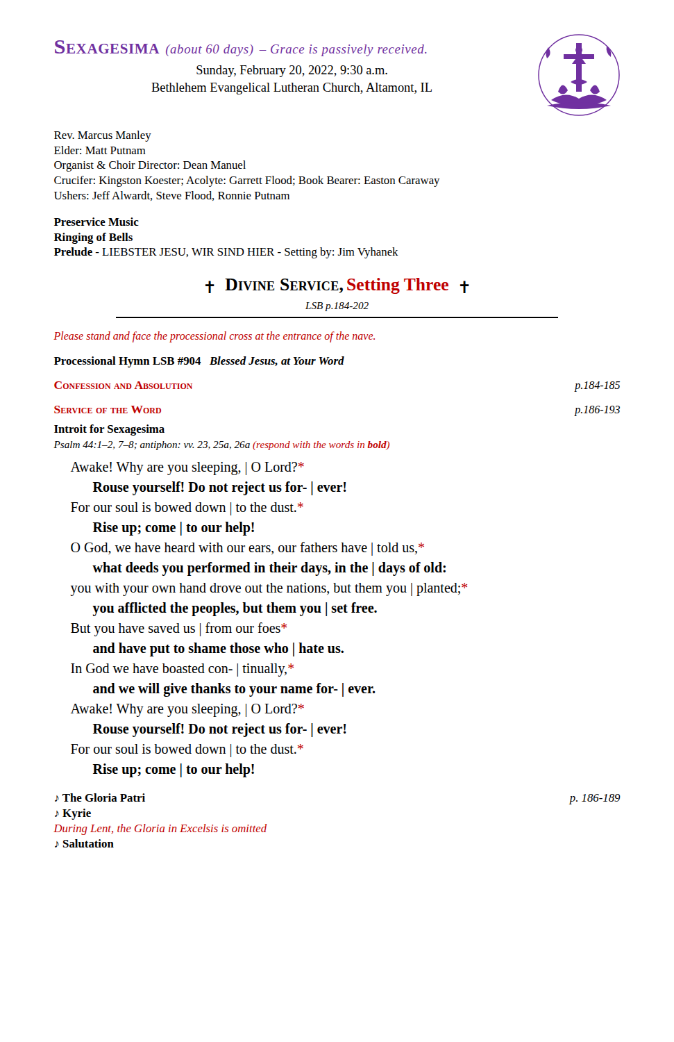Sexagesima (about 60 days) – Grace is passively received.
Sunday, February 20, 2022, 9:30 a.m.
Bethlehem Evangelical Lutheran Church, Altamont, IL
Rev. Marcus Manley
Elder: Matt Putnam
Organist & Choir Director: Dean Manuel
Crucifer: Kingston Koester; Acolyte: Garrett Flood; Book Bearer: Easton Caraway
Ushers: Jeff Alwardt, Steve Flood, Ronnie Putnam
Preservice Music
Ringing of Bells
Prelude - LIEBSTER JESU, WIR SIND HIER - Setting by: Jim Vyhanek
✝ Divine Service, Setting Three ✝ LSB p.184-202
Please stand and face the processional cross at the entrance of the nave.
Processional Hymn LSB #904 Blessed Jesus, at Your Word
Confession and Absolution p.184-185
Service of the Word p.186-193
Introit for Sexagesima
Psalm 44:1–2, 7–8; antiphon: vv. 23, 25a, 26a (respond with the words in bold)
Awake! Why are you sleeping, | O Lord?*
Rouse yourself! Do not reject us for- | ever!
For our soul is bowed down | to the dust.*
Rise up; come | to our help!
O God, we have heard with our ears, our fathers have | told us,*
what deeds you performed in their days, in the | days of old:
you with your own hand drove out the nations, but them you | planted;*
you afflicted the peoples, but them you | set free.
But you have saved us | from our foes*
and have put to shame those who | hate us.
In God we have boasted con- | tinually,*
and we will give thanks to your name for- | ever.
Awake! Why are you sleeping, | O Lord?*
Rouse yourself! Do not reject us for- | ever!
For our soul is bowed down | to the dust.*
Rise up; come | to our help!
♪ The Gloria Patri p. 186-189
♪ Kyrie
During Lent, the Gloria in Excelsis is omitted
♪ Salutation